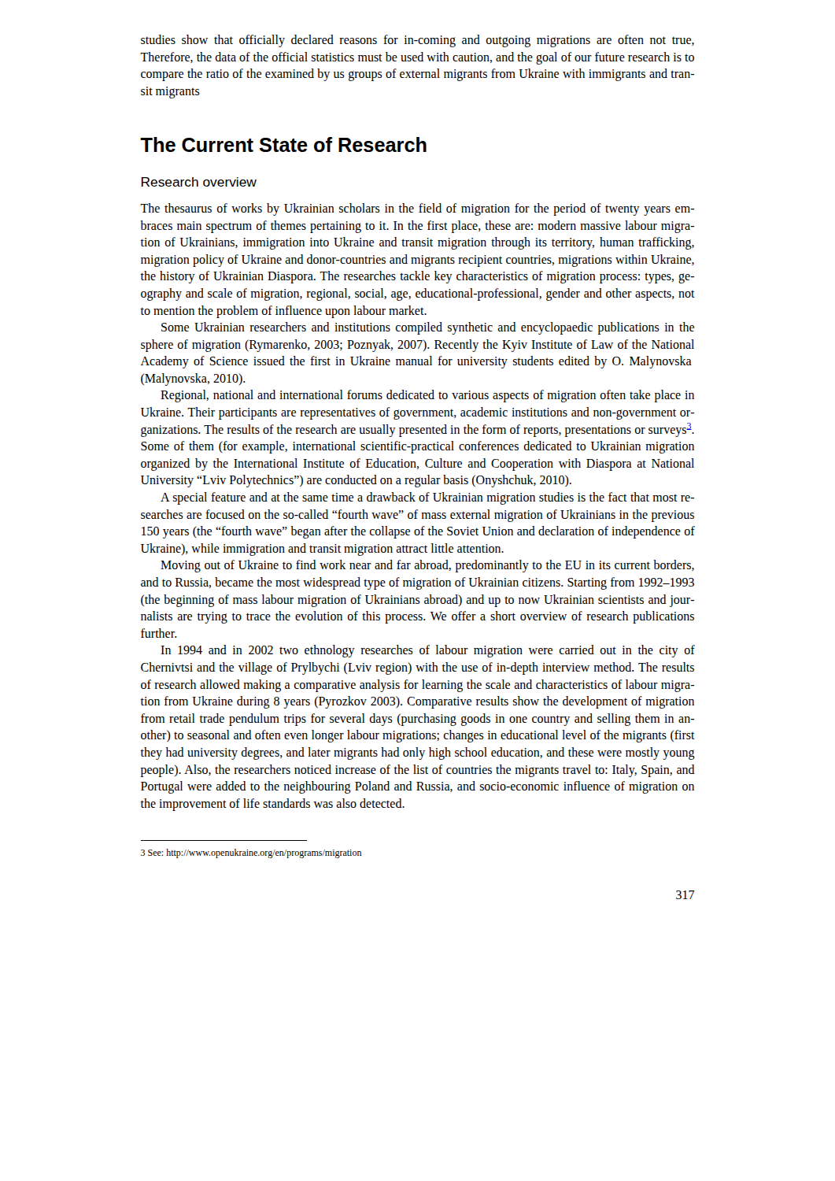studies show that officially declared reasons for in-coming and outgoing migrations are often not true, Therefore, the data of the official statistics must be used with caution, and the goal of our future research is to compare the ratio of the examined by us groups of external migrants from Ukraine with immigrants and transit migrants
The Current State of Research
Research overview
The thesaurus of works by Ukrainian scholars in the field of migration for the period of twenty years embraces main spectrum of themes pertaining to it. In the first place, these are: modern massive labour migration of Ukrainians, immigration into Ukraine and transit migration through its territory, human trafficking, migration policy of Ukraine and donor-countries and migrants recipient countries, migrations within Ukraine, the history of Ukrainian Diaspora. The researches tackle key characteristics of migration process: types, geography and scale of migration, regional, social, age, educational-professional, gender and other aspects, not to mention the problem of influence upon labour market.
Some Ukrainian researchers and institutions compiled synthetic and encyclopaedic publications in the sphere of migration (Rymarenko, 2003; Poznyak, 2007). Recently the Kyiv Institute of Law of the National Academy of Science issued the first in Ukraine manual for university students edited by O. Malynovska (Malynovska, 2010).
Regional, national and international forums dedicated to various aspects of migration often take place in Ukraine. Their participants are representatives of government, academic institutions and non-government organizations. The results of the research are usually presented in the form of reports, presentations or surveys3. Some of them (for example, international scientific-practical conferences dedicated to Ukrainian migration organized by the International Institute of Education, Culture and Cooperation with Diaspora at National University “Lviv Polytechnics”) are conducted on a regular basis (Onyshchuk, 2010).
A special feature and at the same time a drawback of Ukrainian migration studies is the fact that most researches are focused on the so-called “fourth wave” of mass external migration of Ukrainians in the previous 150 years (the “fourth wave” began after the collapse of the Soviet Union and declaration of independence of Ukraine), while immigration and transit migration attract little attention.
Moving out of Ukraine to find work near and far abroad, predominantly to the EU in its current borders, and to Russia, became the most widespread type of migration of Ukrainian citizens. Starting from 1992–1993 (the beginning of mass labour migration of Ukrainians abroad) and up to now Ukrainian scientists and journalists are trying to trace the evolution of this process. We offer a short overview of research publications further.
In 1994 and in 2002 two ethnology researches of labour migration were carried out in the city of Chernivtsi and the village of Prylbychi (Lviv region) with the use of in-depth interview method. The results of research allowed making a comparative analysis for learning the scale and characteristics of labour migration from Ukraine during 8 years (Pyrozkov 2003). Comparative results show the development of migration from retail trade pendulum trips for several days (purchasing goods in one country and selling them in another) to seasonal and often even longer labour migrations; changes in educational level of the migrants (first they had university degrees, and later migrants had only high school education, and these were mostly young people). Also, the researchers noticed increase of the list of countries the migrants travel to: Italy, Spain, and Portugal were added to the neighbouring Poland and Russia, and socio-economic influence of migration on the improvement of life standards was also detected.
3 See: http://www.openukraine.org/en/programs/migration
317